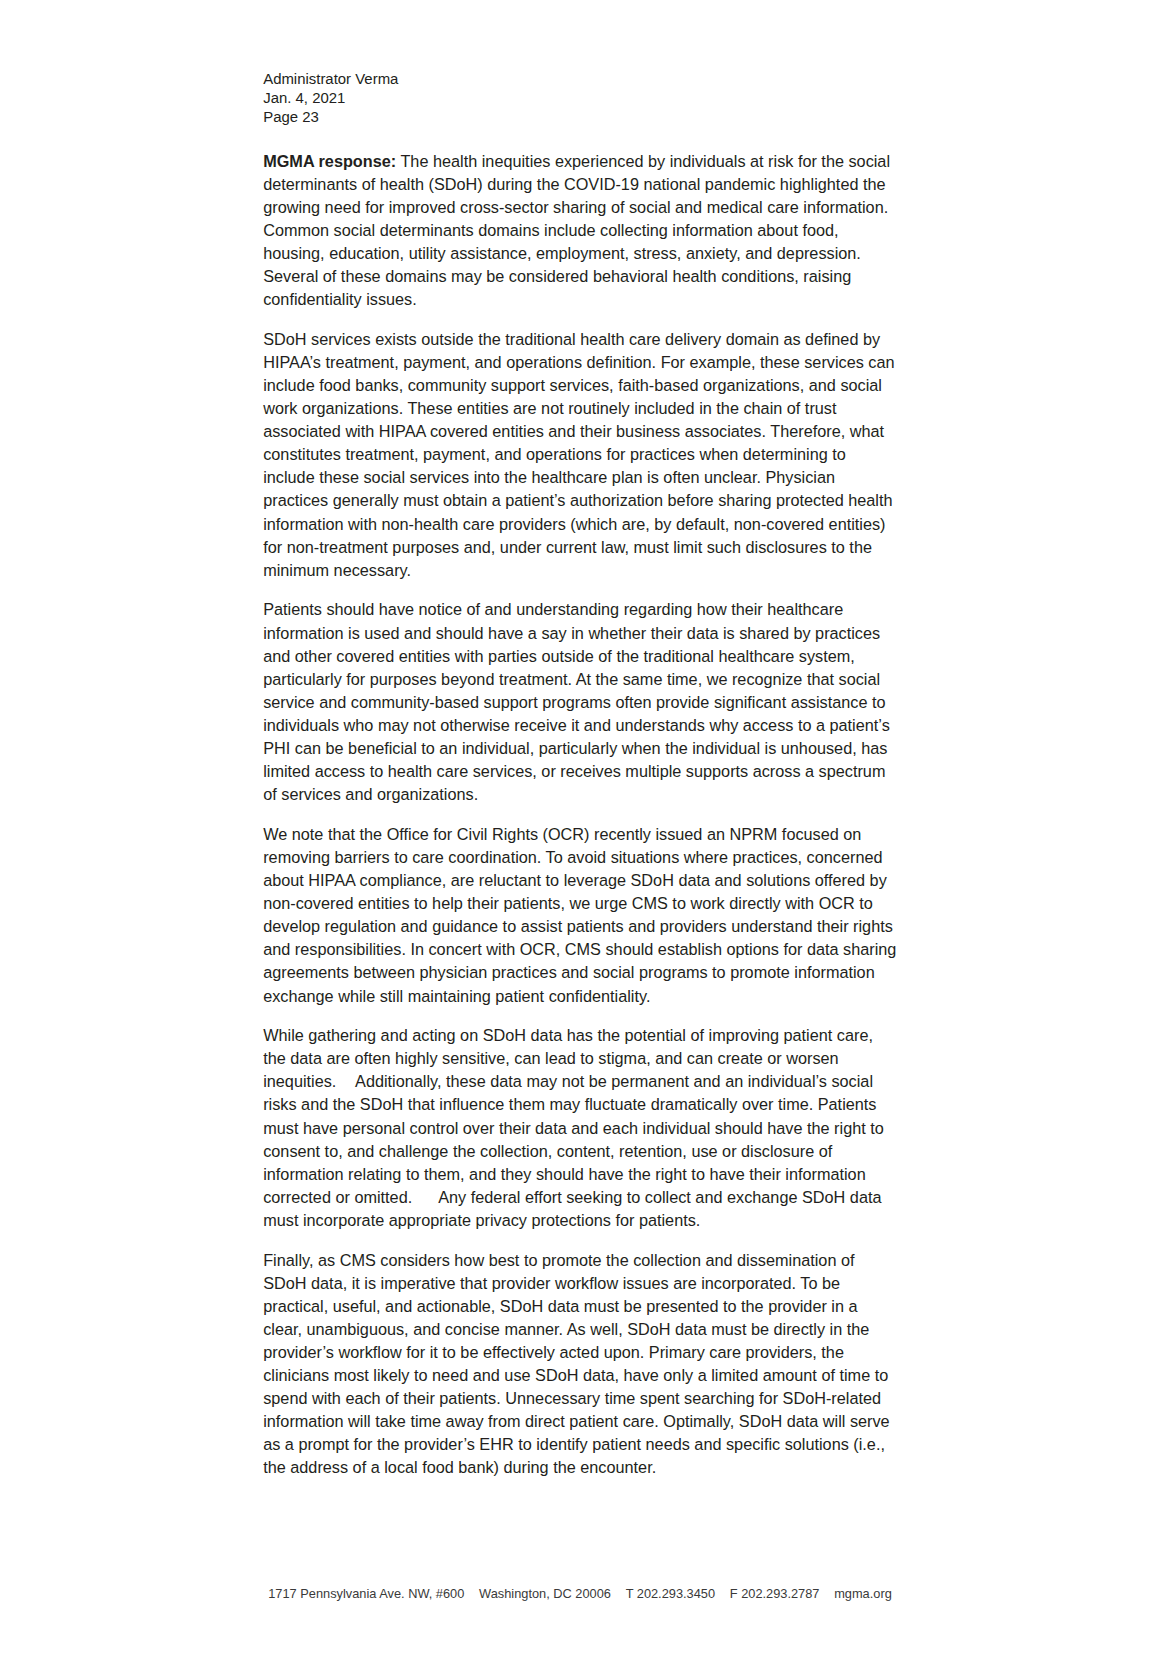Administrator Verma
Jan. 4, 2021
Page 23
MGMA response: The health inequities experienced by individuals at risk for the social determinants of health (SDoH) during the COVID-19 national pandemic highlighted the growing need for improved cross-sector sharing of social and medical care information. Common social determinants domains include collecting information about food, housing, education, utility assistance, employment, stress, anxiety, and depression. Several of these domains may be considered behavioral health conditions, raising confidentiality issues.
SDoH services exists outside the traditional health care delivery domain as defined by HIPAA’s treatment, payment, and operations definition. For example, these services can include food banks, community support services, faith-based organizations, and social work organizations. These entities are not routinely included in the chain of trust associated with HIPAA covered entities and their business associates. Therefore, what constitutes treatment, payment, and operations for practices when determining to include these social services into the healthcare plan is often unclear. Physician practices generally must obtain a patient’s authorization before sharing protected health information with non-health care providers (which are, by default, non-covered entities) for non-treatment purposes and, under current law, must limit such disclosures to the minimum necessary.
Patients should have notice of and understanding regarding how their healthcare information is used and should have a say in whether their data is shared by practices and other covered entities with parties outside of the traditional healthcare system, particularly for purposes beyond treatment. At the same time, we recognize that social service and community-based support programs often provide significant assistance to individuals who may not otherwise receive it and understands why access to a patient’s PHI can be beneficial to an individual, particularly when the individual is unhoused, has limited access to health care services, or receives multiple supports across a spectrum of services and organizations.
We note that the Office for Civil Rights (OCR) recently issued an NPRM focused on removing barriers to care coordination. To avoid situations where practices, concerned about HIPAA compliance, are reluctant to leverage SDoH data and solutions offered by non-covered entities to help their patients, we urge CMS to work directly with OCR to develop regulation and guidance to assist patients and providers understand their rights and responsibilities. In concert with OCR, CMS should establish options for data sharing agreements between physician practices and social programs to promote information exchange while still maintaining patient confidentiality.
While gathering and acting on SDoH data has the potential of improving patient care, the data are often highly sensitive, can lead to stigma, and can create or worsen inequities. Additionally, these data may not be permanent and an individual’s social risks and the SDoH that influence them may fluctuate dramatically over time. Patients must have personal control over their data and each individual should have the right to consent to, and challenge the collection, content, retention, use or disclosure of information relating to them, and they should have the right to have their information corrected or omitted. Any federal effort seeking to collect and exchange SDoH data must incorporate appropriate privacy protections for patients.
Finally, as CMS considers how best to promote the collection and dissemination of SDoH data, it is imperative that provider workflow issues are incorporated. To be practical, useful, and actionable, SDoH data must be presented to the provider in a clear, unambiguous, and concise manner. As well, SDoH data must be directly in the provider’s workflow for it to be effectively acted upon. Primary care providers, the clinicians most likely to need and use SDoH data, have only a limited amount of time to spend with each of their patients. Unnecessary time spent searching for SDoH-related information will take time away from direct patient care. Optimally, SDoH data will serve as a prompt for the provider’s EHR to identify patient needs and specific solutions (i.e., the address of a local food bank) during the encounter.
1717 Pennsylvania Ave. NW, #600 Washington, DC 20006 T 202.293.3450 F 202.293.2787 mgma.org